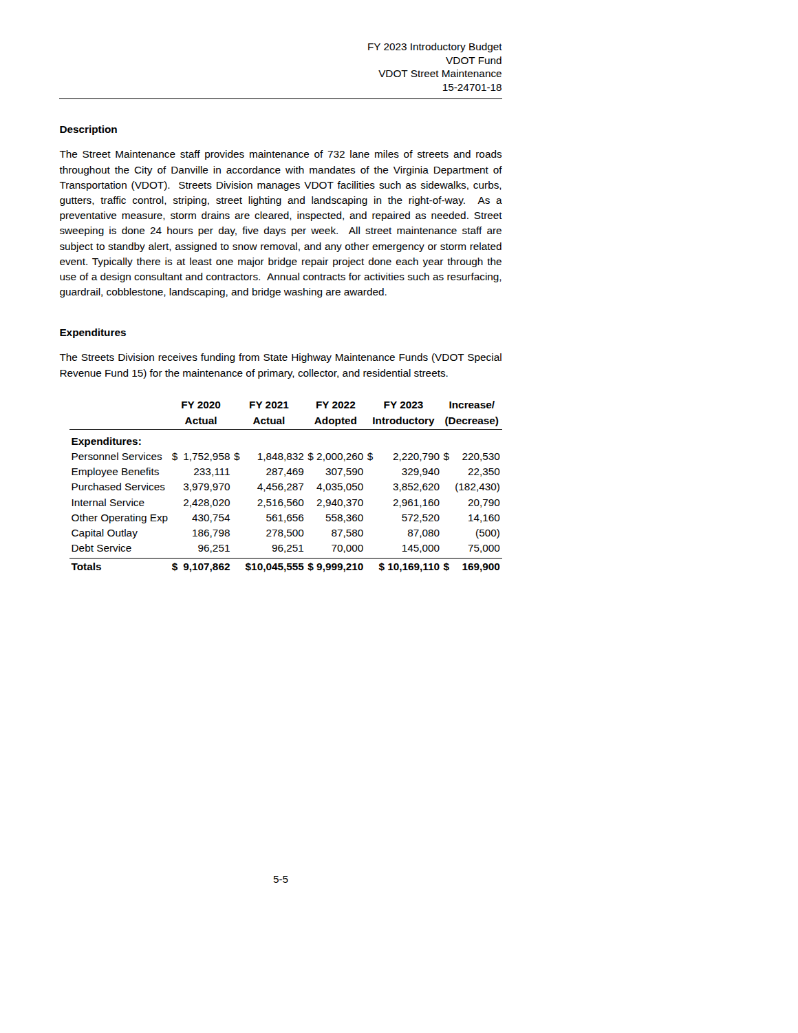FY 2023 Introductory Budget
VDOT Fund
VDOT Street Maintenance
15-24701-18
Description
The Street Maintenance staff provides maintenance of 732 lane miles of streets and roads throughout the City of Danville in accordance with mandates of the Virginia Department of Transportation (VDOT). Streets Division manages VDOT facilities such as sidewalks, curbs, gutters, traffic control, striping, street lighting and landscaping in the right-of-way. As a preventative measure, storm drains are cleared, inspected, and repaired as needed. Street sweeping is done 24 hours per day, five days per week. All street maintenance staff are subject to standby alert, assigned to snow removal, and any other emergency or storm related event. Typically there is at least one major bridge repair project done each year through the use of a design consultant and contractors. Annual contracts for activities such as resurfacing, guardrail, cobblestone, landscaping, and bridge washing are awarded.
Expenditures
The Streets Division receives funding from State Highway Maintenance Funds (VDOT Special Revenue Fund 15) for the maintenance of primary, collector, and residential streets.
| | FY 2020 | FY 2021 | FY 2022 | FY 2023 | Increase/ |
| --- | --- | --- | --- | --- | --- |
| | Actual | Actual | Adopted | Introductory | (Decrease) |
| Expenditures: | |
| Personnel Services | $ | 1,752,958 | $ | 1,848,832 | $ 2,000,260 | $ | 2,220,790 | $ | 220,530 |
| Employee Benefits | | 233,111 | | 287,469 | 307,590 | | 329,940 | | 22,350 |
| Purchased Services | | 3,979,970 | | 4,456,287 | 4,035,050 | | 3,852,620 | | (182,430) |
| Internal Service | | 2,428,020 | | 2,516,560 | 2,940,370 | | 2,961,160 | | 20,790 |
| Other Operating Exp | | 430,754 | | 561,656 | 558,360 | | 572,520 | | 14,160 |
| Capital Outlay | | 186,798 | | 278,500 | 87,580 | | 87,080 | | (500) |
| Debt Service | | 96,251 | | 96,251 | 70,000 | | 145,000 | | 75,000 |
| Totals | $ | 9,107,862 | | $10,045,555 | $ 9,999,210 | | $ 10,169,110 | $ | 169,900 |
5-5